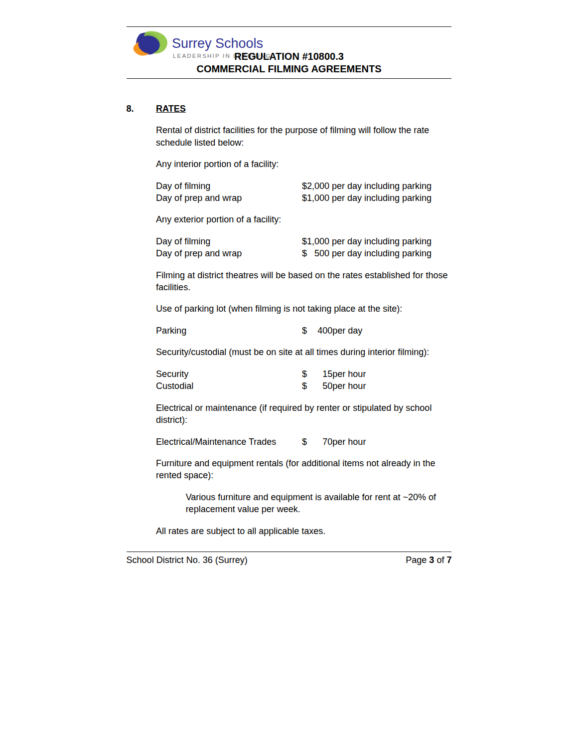Surrey Schools LEADERSHIP IN LEARNING
REGULATION #10800.3
COMMERCIAL FILMING AGREEMENTS
8.
RATES
Rental of district facilities for the purpose of filming will follow the rate schedule listed below:
Any interior portion of a facility:
| Day of filming | $2,000 per day including parking |
| Day of prep and wrap | $1,000 per day including parking |
Any exterior portion of a facility:
| Day of filming | $1,000 per day including parking |
| Day of prep and wrap | $ 500 per day including parking |
Filming at district theatres will be based on the rates established for those facilities.
Use of parking lot (when filming is not taking place at the site):
| Parking | $ | 400 | per day |
Security/custodial (must be on site at all times during interior filming):
| Security | $ | 15 | per hour |
| Custodial | $ | 50 | per hour |
Electrical or maintenance (if required by renter or stipulated by school district):
| Electrical/Maintenance Trades | $ | 70 | per hour |
Furniture and equipment rentals (for additional items not already in the rented space):
Various furniture and equipment is available for rent at ~20% of replacement value per week.
All rates are subject to all applicable taxes.
School District No. 36 (Surrey)
Page 3 of 7